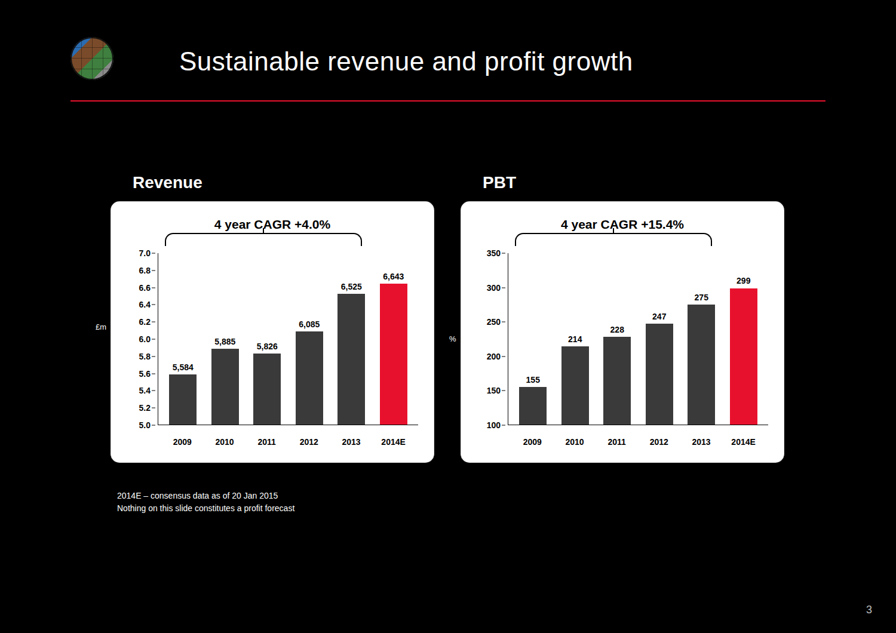Sustainable revenue and profit growth
Revenue
PBT
£m
%
4 year CAGR +4.0%
7.0
6.8
6.6
6.4
6.2
6.0
5.8
5.6
5.4
5.2
5.0
5,584
5,885
5,826
6,085
6,525
6,643
200920102011201220132014E
4 year CAGR +15.4%
350
300
250
200
150
100
155
214
228
247
275
299
200920102011201220132014E
2014E – consensus data as of 20 Jan 2015
Nothing on this slide constitutes a profit forecast
3